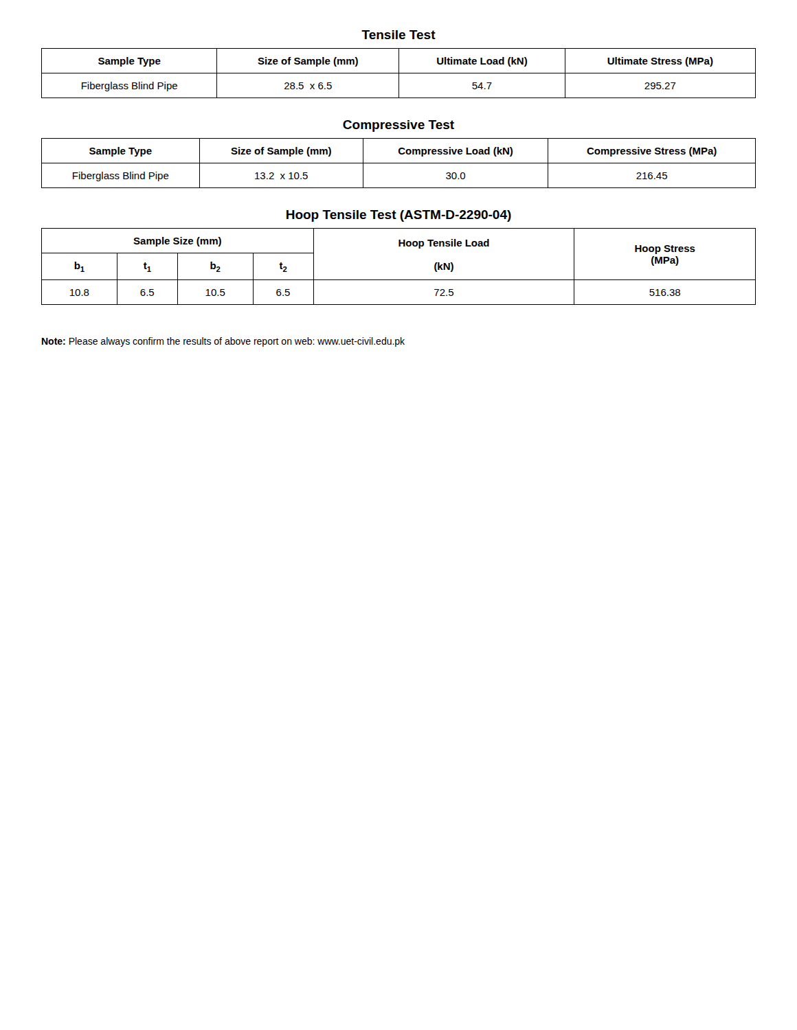Tensile Test
| Sample Type | Size of Sample (mm) | Ultimate Load (kN) | Ultimate Stress (MPa) |
| --- | --- | --- | --- |
| Fiberglass Blind Pipe | 28.5 x 6.5 | 54.7 | 295.27 |
Compressive Test
| Sample Type | Size of Sample (mm) | Compressive Load (kN) | Compressive Stress (MPa) |
| --- | --- | --- | --- |
| Fiberglass Blind Pipe | 13.2 x 10.5 | 30.0 | 216.45 |
Hoop Tensile Test (ASTM-D-2290-04)
| Sample Size (mm) | Hoop Tensile Load (kN) | Hoop Stress (MPa) |
| --- | --- | --- |
| b 1 | t 1 | b 2 | t 2 |
| 10.8 | 6.5 | 10.5 | 6.5 | 72.5 | 516.38 |
Note: Please always confirm the results of above report on web: www.uet-civil.edu.pk